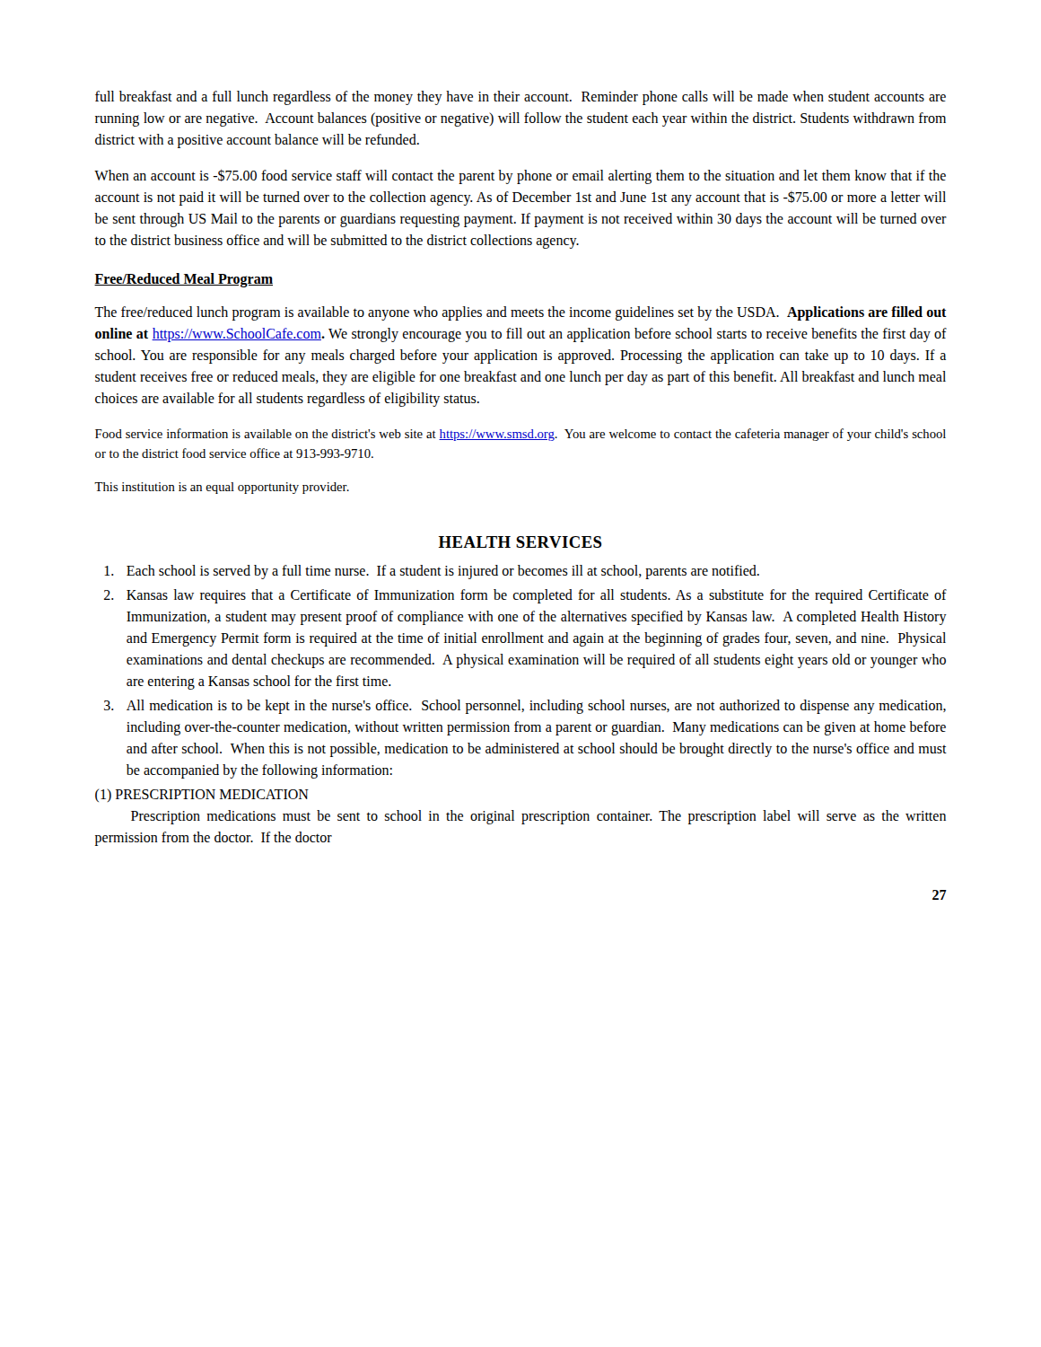full breakfast and a full lunch regardless of the money they have in their account. Reminder phone calls will be made when student accounts are running low or are negative. Account balances (positive or negative) will follow the student each year within the district. Students withdrawn from district with a positive account balance will be refunded.
When an account is -$75.00 food service staff will contact the parent by phone or email alerting them to the situation and let them know that if the account is not paid it will be turned over to the collection agency. As of December 1st and June 1st any account that is -$75.00 or more a letter will be sent through US Mail to the parents or guardians requesting payment. If payment is not received within 30 days the account will be turned over to the district business office and will be submitted to the district collections agency.
Free/Reduced Meal Program
The free/reduced lunch program is available to anyone who applies and meets the income guidelines set by the USDA. Applications are filled out online at https://www.SchoolCafe.com. We strongly encourage you to fill out an application before school starts to receive benefits the first day of school. You are responsible for any meals charged before your application is approved. Processing the application can take up to 10 days. If a student receives free or reduced meals, they are eligible for one breakfast and one lunch per day as part of this benefit. All breakfast and lunch meal choices are available for all students regardless of eligibility status.
Food service information is available on the district's web site at https://www.smsd.org. You are welcome to contact the cafeteria manager of your child's school or to the district food service office at 913-993-9710.
This institution is an equal opportunity provider.
HEALTH SERVICES
Each school is served by a full time nurse. If a student is injured or becomes ill at school, parents are notified.
Kansas law requires that a Certificate of Immunization form be completed for all students. As a substitute for the required Certificate of Immunization, a student may present proof of compliance with one of the alternatives specified by Kansas law. A completed Health History and Emergency Permit form is required at the time of initial enrollment and again at the beginning of grades four, seven, and nine. Physical examinations and dental checkups are recommended. A physical examination will be required of all students eight years old or younger who are entering a Kansas school for the first time.
All medication is to be kept in the nurse's office. School personnel, including school nurses, are not authorized to dispense any medication, including over-the-counter medication, without written permission from a parent or guardian. Many medications can be given at home before and after school. When this is not possible, medication to be administered at school should be brought directly to the nurse's office and must be accompanied by the following information:
(1) PRESCRIPTION MEDICATION
Prescription medications must be sent to school in the original prescription container. The prescription label will serve as the written permission from the doctor. If the doctor
27